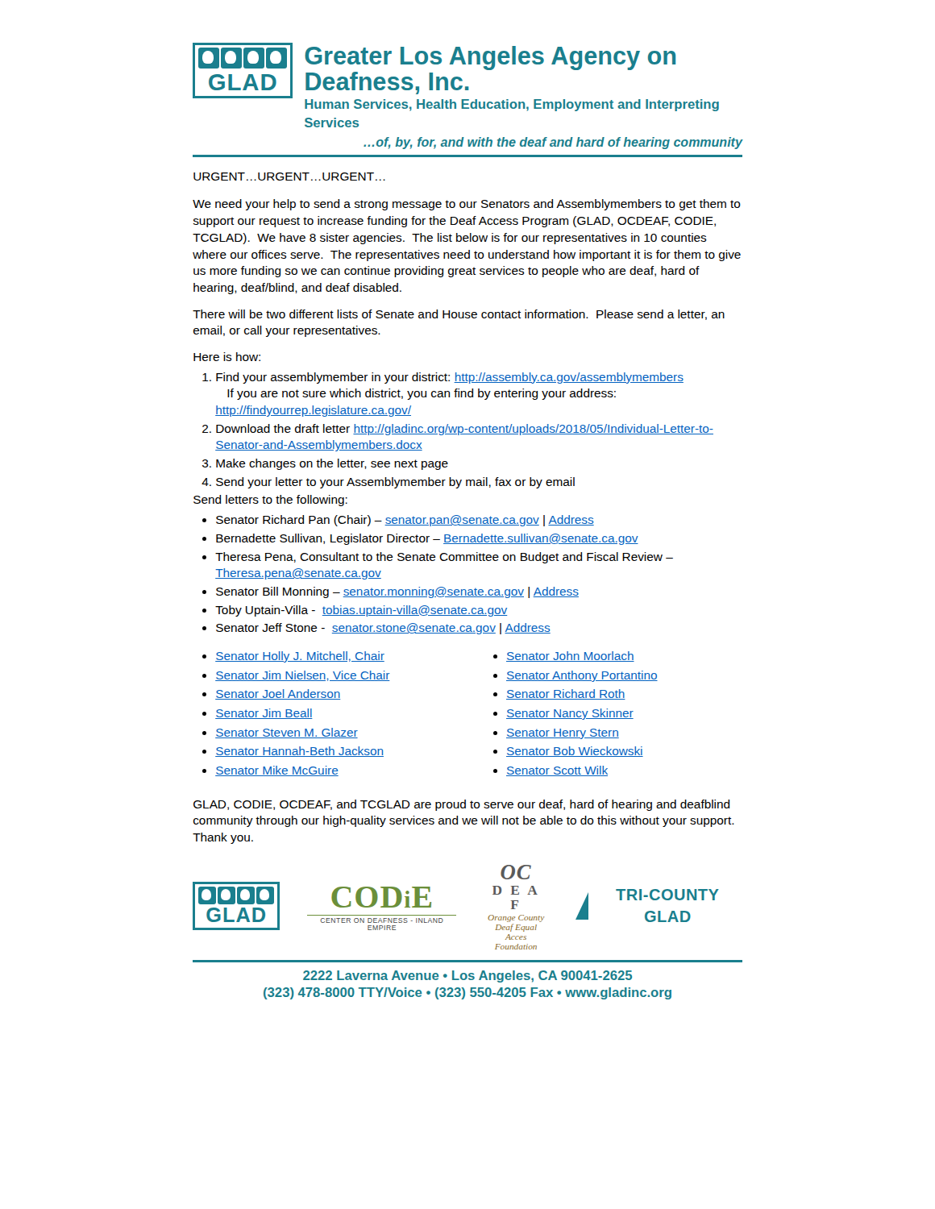GLAD
Greater Los Angeles Agency on Deafness, Inc.
Human Services, Health Education, Employment and Interpreting Services
…of, by, for, and with the deaf and hard of hearing community
URGENT…URGENT…URGENT…
We need your help to send a strong message to our Senators and Assemblymembers to get them to support our request to increase funding for the Deaf Access Program (GLAD, OCDEAF, CODIE, TCGLAD). We have 8 sister agencies. The list below is for our representatives in 10 counties where our offices serve. The representatives need to understand how important it is for them to give us more funding so we can continue providing great services to people who are deaf, hard of hearing, deaf/blind, and deaf disabled.
There will be two different lists of Senate and House contact information. Please send a letter, an email, or call your representatives.
Here is how:
Find your assemblymember in your district: http://assembly.ca.gov/assemblymembers
If you are not sure which district, you can find by entering your address: http://findyourrep.legislature.ca.gov/
Download the draft letter http://gladinc.org/wp-content/uploads/2018/05/Individual-Letter-to-Senator-and-Assemblymembers.docx
Make changes on the letter, see next page
Send your letter to your Assemblymember by mail, fax or by email
Send letters to the following:
Senator Richard Pan (Chair) – senator.pan@senate.ca.gov | Address
Bernadette Sullivan, Legislator Director – Bernadette.sullivan@senate.ca.gov
Theresa Pena, Consultant to the Senate Committee on Budget and Fiscal Review – Theresa.pena@senate.ca.gov
Senator Bill Monning – senator.monning@senate.ca.gov | Address
Toby Uptain-Villa - tobias.uptain-villa@senate.ca.gov
Senator Jeff Stone - senator.stone@senate.ca.gov | Address
Senator Holly J. Mitchell, Chair
Senator Jim Nielsen, Vice Chair
Senator Joel Anderson
Senator Jim Beall
Senator Steven M. Glazer
Senator Hannah-Beth Jackson
Senator Mike McGuire
Senator John Moorlach
Senator Anthony Portantino
Senator Richard Roth
Senator Nancy Skinner
Senator Henry Stern
Senator Bob Wieckowski
Senator Scott Wilk
GLAD, CODIE, OCDEAF, and TCGLAD are proud to serve our deaf, hard of hearing and deafblind community through our high-quality services and we will not be able to do this without your support. Thank you.
GLAD
CODi E
CENTER ON DEAFNESS - INLAND EMPIRE
OC
D E A F
Orange County
Deaf Equal
Acces Foundation
TRI-COUNTY GLAD
2222 Laverna Avenue • Los Angeles, CA 90041-2625
(323) 478-8000 TTY/Voice • (323) 550-4205 Fax • www.gladinc.org